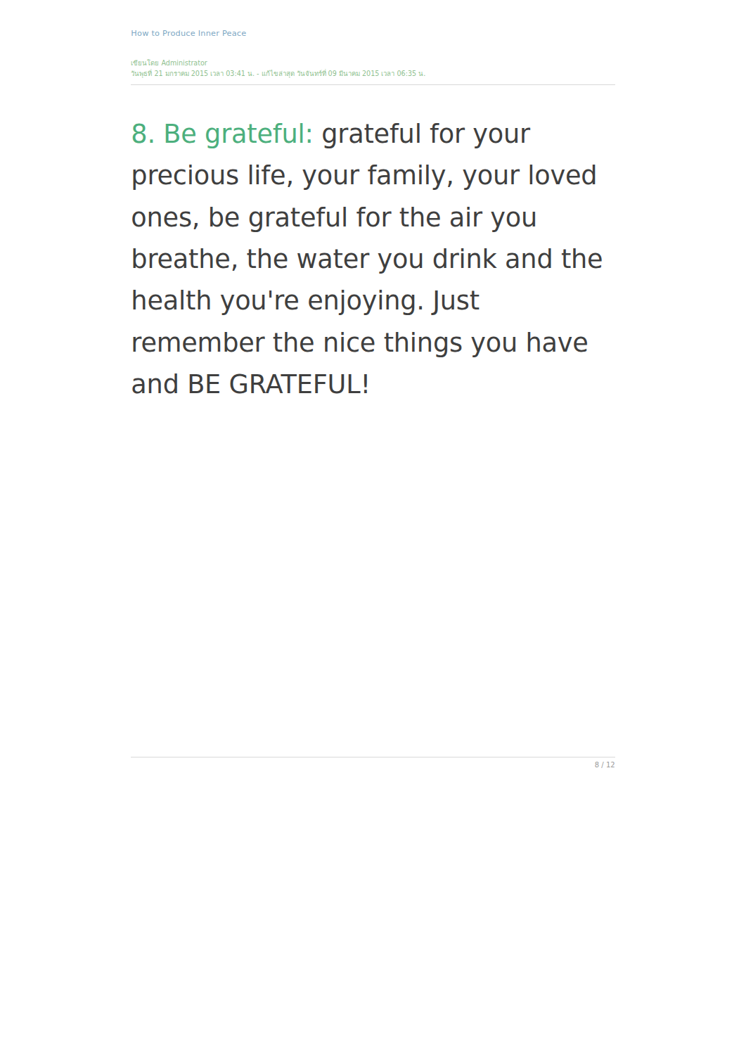How to Produce Inner Peace
เขียนโดย Administrator วันพุธที่ 21 มกราคม 2015 เวลา 03:41 น. - แก้ไขล่าสุด วันจันทร์ที่ 09 มีนาคม 2015 เวลา 06:35 น.
8. Be grateful: grateful for your precious life, your family, your loved ones, be grateful for the air you breathe, the water you drink and the health you're enjoying. Just remember the nice things you have and BE GRATEFUL!
8 / 12